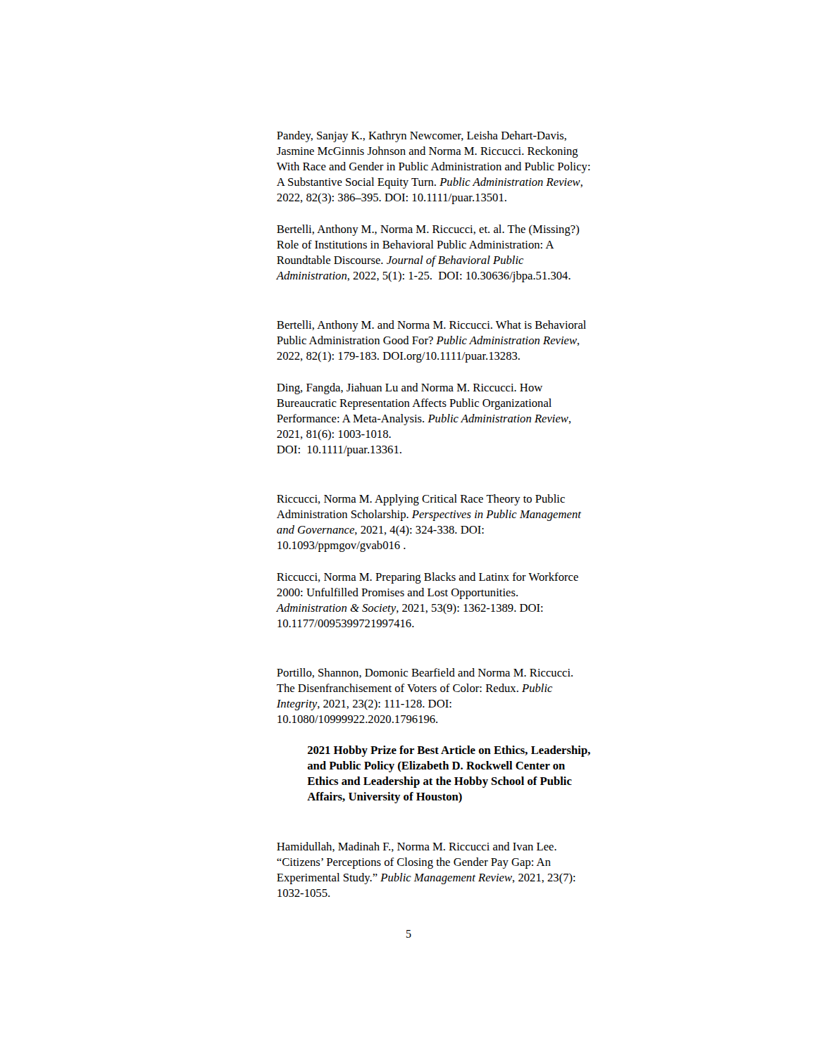Pandey, Sanjay K., Kathryn Newcomer, Leisha Dehart-Davis, Jasmine McGinnis Johnson and Norma M. Riccucci. Reckoning With Race and Gender in Public Administration and Public Policy: A Substantive Social Equity Turn. Public Administration Review, 2022, 82(3): 386–395. DOI: 10.1111/puar.13501.
Bertelli, Anthony M., Norma M. Riccucci, et. al. The (Missing?) Role of Institutions in Behavioral Public Administration: A Roundtable Discourse. Journal of Behavioral Public Administration, 2022, 5(1): 1-25. DOI: 10.30636/jbpa.51.304.
Bertelli, Anthony M. and Norma M. Riccucci. What is Behavioral Public Administration Good For? Public Administration Review, 2022, 82(1): 179-183. DOI.org/10.1111/puar.13283.
Ding, Fangda, Jiahuan Lu and Norma M. Riccucci. How Bureaucratic Representation Affects Public Organizational Performance: A Meta-Analysis. Public Administration Review, 2021, 81(6): 1003-1018.
DOI: 10.1111/puar.13361.
Riccucci, Norma M. Applying Critical Race Theory to Public Administration Scholarship. Perspectives in Public Management and Governance, 2021, 4(4): 324-338. DOI: 10.1093/ppmgov/gvab016 .
Riccucci, Norma M. Preparing Blacks and Latinx for Workforce 2000: Unfulfilled Promises and Lost Opportunities. Administration & Society, 2021, 53(9): 1362-1389. DOI: 10.1177/0095399721997416.
Portillo, Shannon, Domonic Bearfield and Norma M. Riccucci. The Disenfranchisement of Voters of Color: Redux. Public Integrity, 2021, 23(2): 111-128. DOI: 10.1080/10999922.2020.1796196.
2021 Hobby Prize for Best Article on Ethics, Leadership, and Public Policy (Elizabeth D. Rockwell Center on Ethics and Leadership at the Hobby School of Public Affairs, University of Houston)
Hamidullah, Madinah F., Norma M. Riccucci and Ivan Lee. “Citizens’ Perceptions of Closing the Gender Pay Gap: An Experimental Study.” Public Management Review, 2021, 23(7): 1032-1055.
5